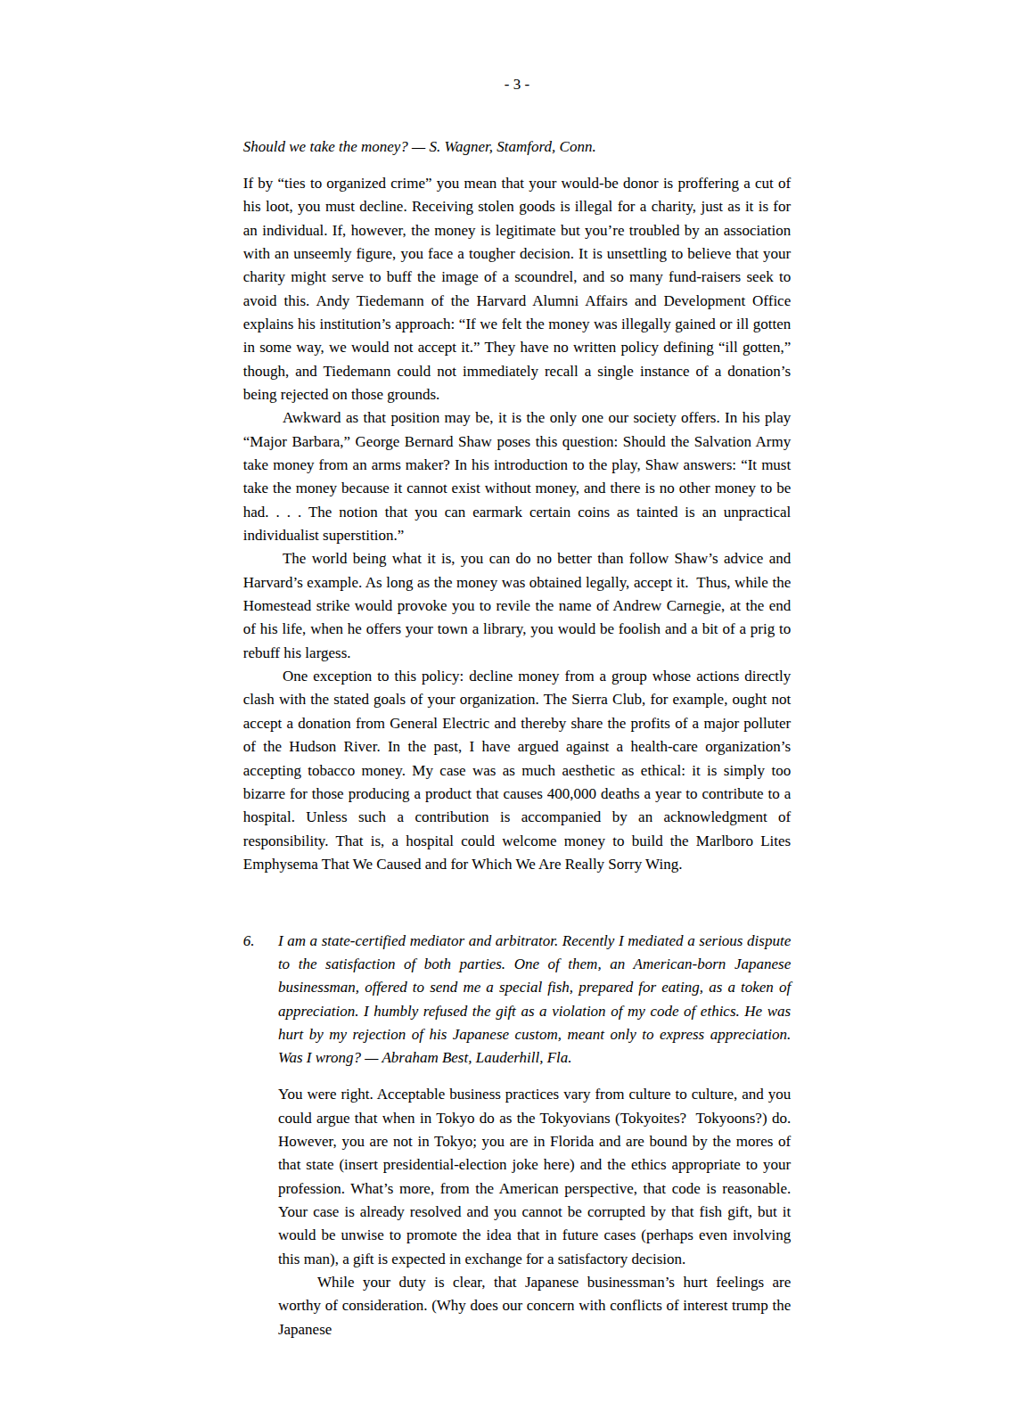- 3 -
Should we take the money? — S. Wagner, Stamford, Conn.
If by “ties to organized crime” you mean that your would-be donor is proffering a cut of his loot, you must decline. Receiving stolen goods is illegal for a charity, just as it is for an individual. If, however, the money is legitimate but you’re troubled by an association with an unseemly figure, you face a tougher decision. It is unsettling to believe that your charity might serve to buff the image of a scoundrel, and so many fund-raisers seek to avoid this. Andy Tiedemann of the Harvard Alumni Affairs and Development Office explains his institution’s approach: “If we felt the money was illegally gained or ill gotten in some way, we would not accept it.” They have no written policy defining “ill gotten,” though, and Tiedemann could not immediately recall a single instance of a donation’s being rejected on those grounds.
Awkward as that position may be, it is the only one our society offers. In his play “Major Barbara,” George Bernard Shaw poses this question: Should the Salvation Army take money from an arms maker? In his introduction to the play, Shaw answers: “It must take the money because it cannot exist without money, and there is no other money to be had. . . . The notion that you can earmark certain coins as tainted is an unpractical individualist superstition.”
The world being what it is, you can do no better than follow Shaw’s advice and Harvard’s example. As long as the money was obtained legally, accept it. Thus, while the Homestead strike would provoke you to revile the name of Andrew Carnegie, at the end of his life, when he offers your town a library, you would be foolish and a bit of a prig to rebuff his largess.
One exception to this policy: decline money from a group whose actions directly clash with the stated goals of your organization. The Sierra Club, for example, ought not accept a donation from General Electric and thereby share the profits of a major polluter of the Hudson River. In the past, I have argued against a health-care organization’s accepting tobacco money. My case was as much aesthetic as ethical: it is simply too bizarre for those producing a product that causes 400,000 deaths a year to contribute to a hospital. Unless such a contribution is accompanied by an acknowledgment of responsibility. That is, a hospital could welcome money to build the Marlboro Lites Emphysema That We Caused and for Which We Are Really Sorry Wing.
6.
I am a state-certified mediator and arbitrator. Recently I mediated a serious dispute to the satisfaction of both parties. One of them, an American-born Japanese businessman, offered to send me a special fish, prepared for eating, as a token of appreciation. I humbly refused the gift as a violation of my code of ethics. He was hurt by my rejection of his Japanese custom, meant only to express appreciation. Was I wrong? — Abraham Best, Lauderhill, Fla.
You were right. Acceptable business practices vary from culture to culture, and you could argue that when in Tokyo do as the Tokyovians (Tokyoites? Tokyoons?) do. However, you are not in Tokyo; you are in Florida and are bound by the mores of that state (insert presidential-election joke here) and the ethics appropriate to your profession. What’s more, from the American perspective, that code is reasonable. Your case is already resolved and you cannot be corrupted by that fish gift, but it would be unwise to promote the idea that in future cases (perhaps even involving this man), a gift is expected in exchange for a satisfactory decision.
While your duty is clear, that Japanese businessman’s hurt feelings are worthy of consideration. (Why does our concern with conflicts of interest trump the Japanese